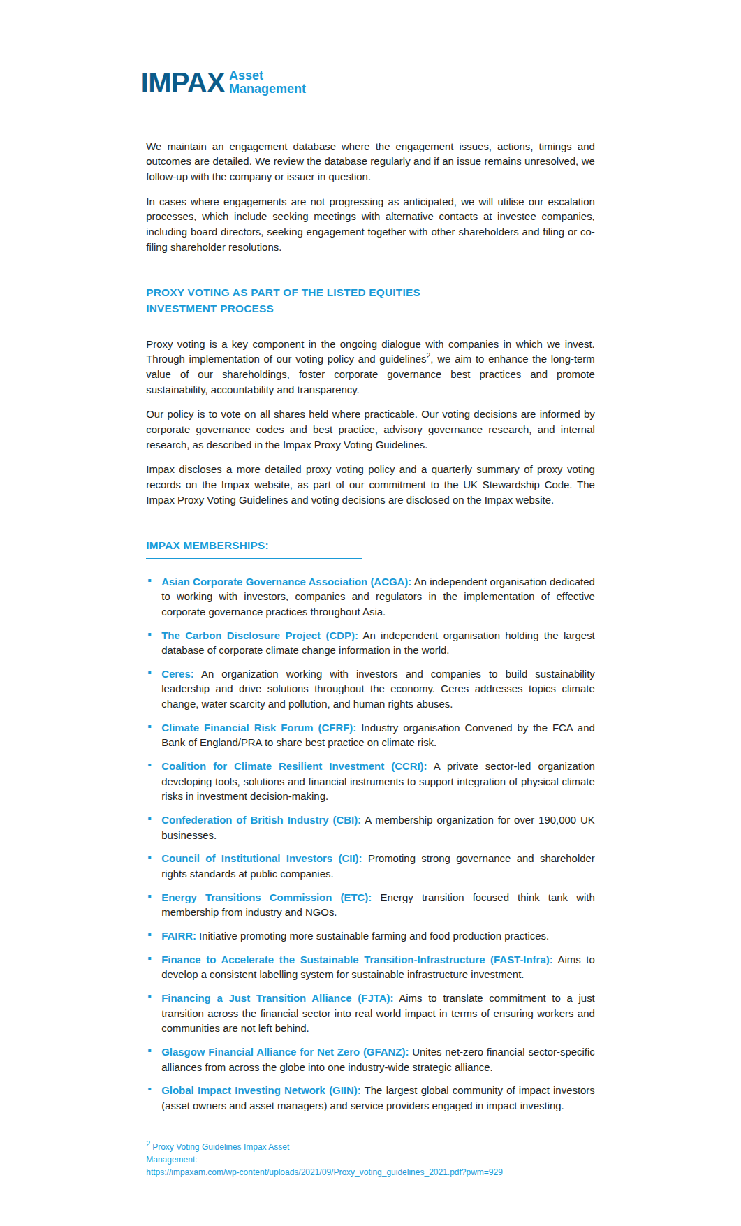IMPAX
Asset Management
We maintain an engagement database where the engagement issues, actions, timings and outcomes are detailed. We review the database regularly and if an issue remains unresolved, we follow-up with the company or issuer in question.
In cases where engagements are not progressing as anticipated, we will utilise our escalation processes, which include seeking meetings with alternative contacts at investee companies, including board directors, seeking engagement together with other shareholders and filing or co-filing shareholder resolutions.
PROXY VOTING AS PART OF THE LISTED EQUITIES INVESTMENT PROCESS
Proxy voting is a key component in the ongoing dialogue with companies in which we invest. Through implementation of our voting policy and guidelines2, we aim to enhance the long-term value of our shareholdings, foster corporate governance best practices and promote sustainability, accountability and transparency.
Our policy is to vote on all shares held where practicable. Our voting decisions are informed by corporate governance codes and best practice, advisory governance research, and internal research, as described in the Impax Proxy Voting Guidelines.
Impax discloses a more detailed proxy voting policy and a quarterly summary of proxy voting records on the Impax website, as part of our commitment to the UK Stewardship Code. The Impax Proxy Voting Guidelines and voting decisions are disclosed on the Impax website.
IMPAX MEMBERSHIPS:
Asian Corporate Governance Association (ACGA): An independent organisation dedicated to working with investors, companies and regulators in the implementation of effective corporate governance practices throughout Asia.
The Carbon Disclosure Project (CDP): An independent organisation holding the largest database of corporate climate change information in the world.
Ceres: An organization working with investors and companies to build sustainability leadership and drive solutions throughout the economy. Ceres addresses topics climate change, water scarcity and pollution, and human rights abuses.
Climate Financial Risk Forum (CFRF): Industry organisation Convened by the FCA and Bank of England/PRA to share best practice on climate risk.
Coalition for Climate Resilient Investment (CCRI): A private sector-led organization developing tools, solutions and financial instruments to support integration of physical climate risks in investment decision-making.
Confederation of British Industry (CBI): A membership organization for over 190,000 UK businesses.
Council of Institutional Investors (CII): Promoting strong governance and shareholder rights standards at public companies.
Energy Transitions Commission (ETC): Energy transition focused think tank with membership from industry and NGOs.
FAIRR: Initiative promoting more sustainable farming and food production practices.
Finance to Accelerate the Sustainable Transition-Infrastructure (FAST-Infra): Aims to develop a consistent labelling system for sustainable infrastructure investment.
Financing a Just Transition Alliance (FJTA): Aims to translate commitment to a just transition across the financial sector into real world impact in terms of ensuring workers and communities are not left behind.
Glasgow Financial Alliance for Net Zero (GFANZ): Unites net-zero financial sector-specific alliances from across the globe into one industry-wide strategic alliance.
Global Impact Investing Network (GIIN): The largest global community of impact investors (asset owners and asset managers) and service providers engaged in impact investing.
2 Proxy Voting Guidelines Impax Asset Management:
https://impaxam.com/wp-content/uploads/2021/09/Proxy_voting_guidelines_2021.pdf?pwm=929